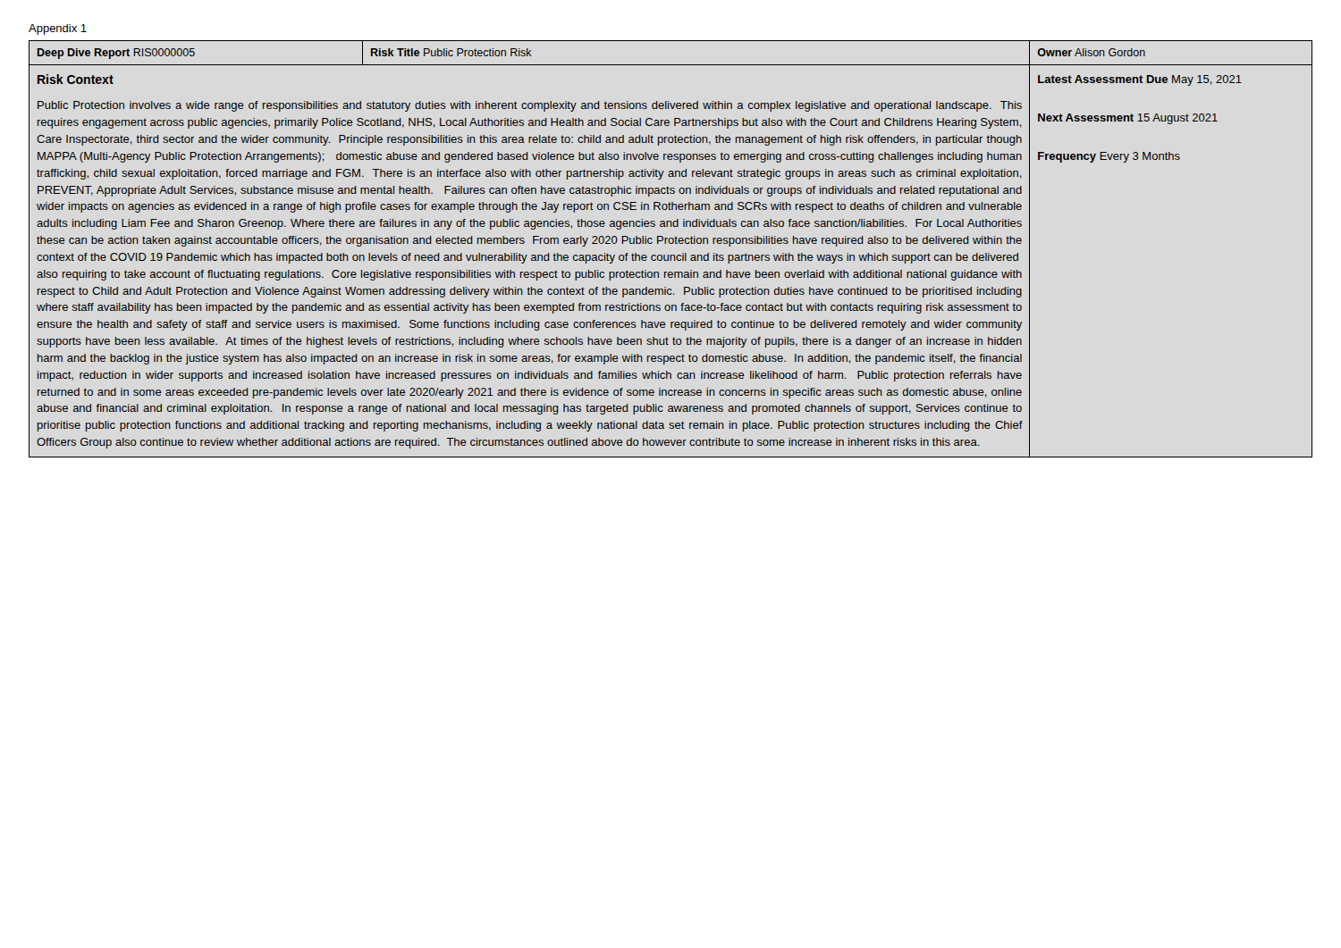Appendix 1
| Deep Dive Report RIS0000005 | Risk Title Public Protection Risk | Owner Alison Gordon |
| Risk Context Public Protection involves a wide range of responsibilities and statutory duties with inherent complexity and tensions delivered within a complex legislative and operational landscape. This requires engagement across public agencies, primarily Police Scotland, NHS, Local Authorities and Health and Social Care Partnerships but also with the Court and Childrens Hearing System, Care Inspectorate, third sector and the wider community. Principle responsibilities in this area relate to: child and adult protection, the management of high risk offenders, in particular though MAPPA (Multi-Agency Public Protection Arrangements); domestic abuse and gendered based violence but also involve responses to emerging and cross-cutting challenges including human trafficking, child sexual exploitation, forced marriage and FGM. There is an interface also with other partnership activity and relevant strategic groups in areas such as criminal exploitation, PREVENT, Appropriate Adult Services, substance misuse and mental health. Failures can often have catastrophic impacts on individuals or groups of individuals and related reputational and wider impacts on agencies as evidenced in a range of high profile cases for example through the Jay report on CSE in Rotherham and SCRs with respect to deaths of children and vulnerable adults including Liam Fee and Sharon Greenop. Where there are failures in any of the public agencies, those agencies and individuals can also face sanction/liabilities. For Local Authorities these can be action taken against accountable officers, the organisation and elected members From early 2020 Public Protection responsibilities have required also to be delivered within the context of the COVID 19 Pandemic which has impacted both on levels of need and vulnerability and the capacity of the council and its partners with the ways in which support can be delivered also requiring to take account of fluctuating regulations. Core legislative responsibilities with respect to public protection remain and have been overlaid with additional national guidance with respect to Child and Adult Protection and Violence Against Women addressing delivery within the context of the pandemic. Public protection duties have continued to be prioritised including where staff availability has been impacted by the pandemic and as essential activity has been exempted from restrictions on face-to-face contact but with contacts requiring risk assessment to ensure the health and safety of staff and service users is maximised. Some functions including case conferences have required to continue to be delivered remotely and wider community supports have been less available. At times of the highest levels of restrictions, including where schools have been shut to the majority of pupils, there is a danger of an increase in hidden harm and the backlog in the justice system has also impacted on an increase in risk in some areas, for example with respect to domestic abuse. In addition, the pandemic itself, the financial impact, reduction in wider supports and increased isolation have increased pressures on individuals and families which can increase likelihood of harm. Public protection referrals have returned to and in some areas exceeded pre-pandemic levels over late 2020/early 2021 and there is evidence of some increase in concerns in specific areas such as domestic abuse, online abuse and financial and criminal exploitation. In response a range of national and local messaging has targeted public awareness and promoted channels of support, Services continue to prioritise public protection functions and additional tracking and reporting mechanisms, including a weekly national data set remain in place. Public protection structures including the Chief Officers Group also continue to review whether additional actions are required. The circumstances outlined above do however contribute to some increase in inherent risks in this area. | Latest Assessment Due May 15, 2021 Next Assessment 15 August 2021 Frequency Every 3 Months |